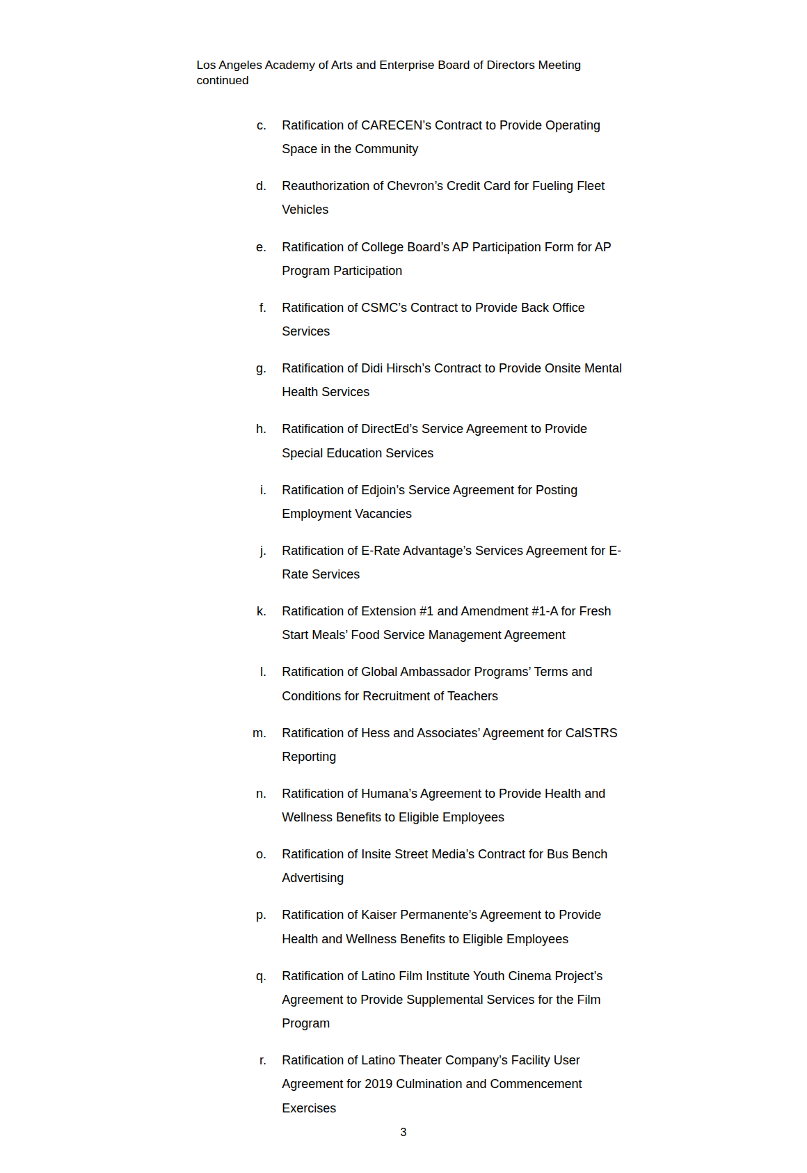Los Angeles Academy of Arts and Enterprise Board of Directors Meeting continued
Ratification of CARECEN’s Contract to Provide Operating Space in the Community
Reauthorization of Chevron’s Credit Card for Fueling Fleet Vehicles
Ratification of College Board’s AP Participation Form for AP Program Participation
Ratification of CSMC’s Contract to Provide Back Office Services
Ratification of Didi Hirsch’s Contract to Provide Onsite Mental Health Services
Ratification of DirectEd’s Service Agreement to Provide Special Education Services
Ratification of Edjoin’s Service Agreement for Posting Employment Vacancies
Ratification of E-Rate Advantage’s Services Agreement for E-Rate Services
Ratification of Extension #1 and Amendment #1-A for Fresh Start Meals’ Food Service Management Agreement
Ratification of Global Ambassador Programs’ Terms and Conditions for Recruitment of Teachers
Ratification of Hess and Associates’ Agreement for CalSTRS Reporting
Ratification of Humana’s Agreement to Provide Health and Wellness Benefits to Eligible Employees
Ratification of Insite Street Media’s Contract for Bus Bench Advertising
Ratification of Kaiser Permanente’s Agreement to Provide Health and Wellness Benefits to Eligible Employees
Ratification of Latino Film Institute Youth Cinema Project’s Agreement to Provide Supplemental Services for the Film Program
Ratification of Latino Theater Company’s Facility User Agreement for 2019 Culmination and Commencement Exercises
3